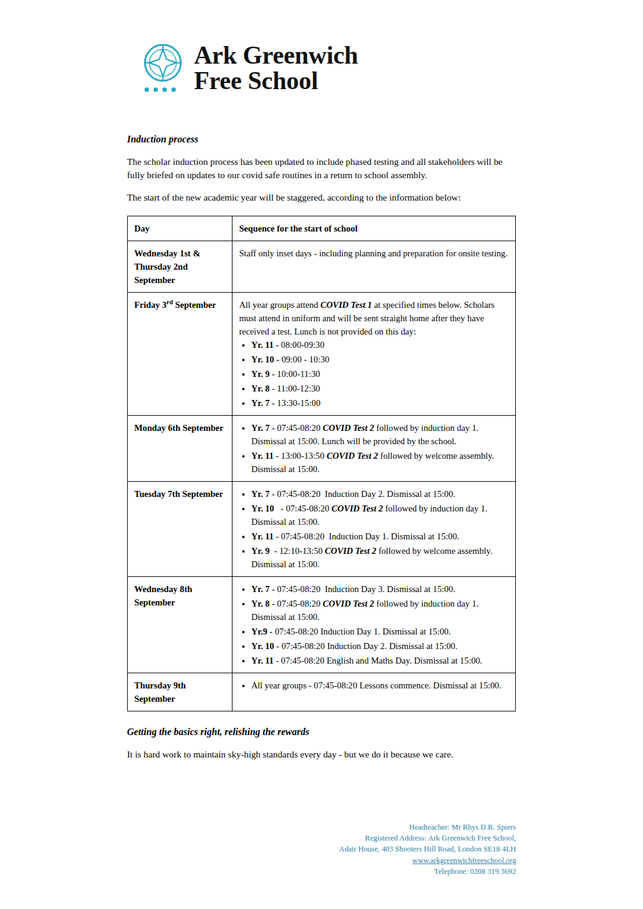Ark Greenwich Free School
Induction process
The scholar induction process has been updated to include phased testing and all stakeholders will be fully briefed on updates to our covid safe routines in a return to school assembly.
The start of the new academic year will be staggered, according to the information below:
| Day | Sequence for the start of school |
| --- | --- |
| Wednesday 1st & Thursday 2nd September | Staff only inset days - including planning and preparation for onsite testing. |
| Friday 3 rd September | All year groups attend COVID Test 1 at specified times below. Scholars must attend in uniform and will be sent straight home after they have received a test. Lunch is not provided on this day: Yr. 11 - 08:00-09:30 Yr. 10 - 09:00 - 10:30 Yr. 9 - 10:00-11:30 Yr. 8 - 11:00-12:30 Yr. 7 - 13:30-15:00 |
| Monday 6th September | Yr. 7 - 07:45-08:20 COVID Test 2 followed by induction day 1. Dismissal at 15:00. Lunch will be provided by the school. Yr. 11 - 13:00-13:50 COVID Test 2 followed by welcome assembly. Dismissal at 15:00. |
| Tuesday 7th September | Yr. 7 - 07:45-08:20 Induction Day 2. Dismissal at 15:00. Yr. 10 - 07:45-08:20 COVID Test 2 followed by induction day 1. Dismissal at 15:00. Yr. 11 - 07:45-08:20 Induction Day 1. Dismissal at 15:00. Yr. 9 - 12:10-13:50 COVID Test 2 followed by welcome assembly. Dismissal at 15:00. |
| Wednesday 8th September | Yr. 7 - 07:45-08:20 Induction Day 3. Dismissal at 15:00. Yr. 8 - 07:45-08:20 COVID Test 2 followed by induction day 1. Dismissal at 15:00. Yr.9 - 07:45-08:20 Induction Day 1. Dismissal at 15:00. Yr. 10 - 07:45-08:20 Induction Day 2. Dismissal at 15:00. Yr. 11 - 07:45-08:20 English and Maths Day. Dismissal at 15:00. |
| Thursday 9th September | All year groups - 07:45-08:20 Lessons commence. Dismissal at 15:00. |
Getting the basics right, relishing the rewards
It is hard work to maintain sky-high standards every day - but we do it because we care.
Headteacher: Mr Rhys D.R. Spiers
Registered Address: Ark Greenwich Free School,
Adair House, 403 Shooters Hill Road, London SE18 4LH
www.arkgreenwichfreeschool.org
Telephone: 0208 319 3692